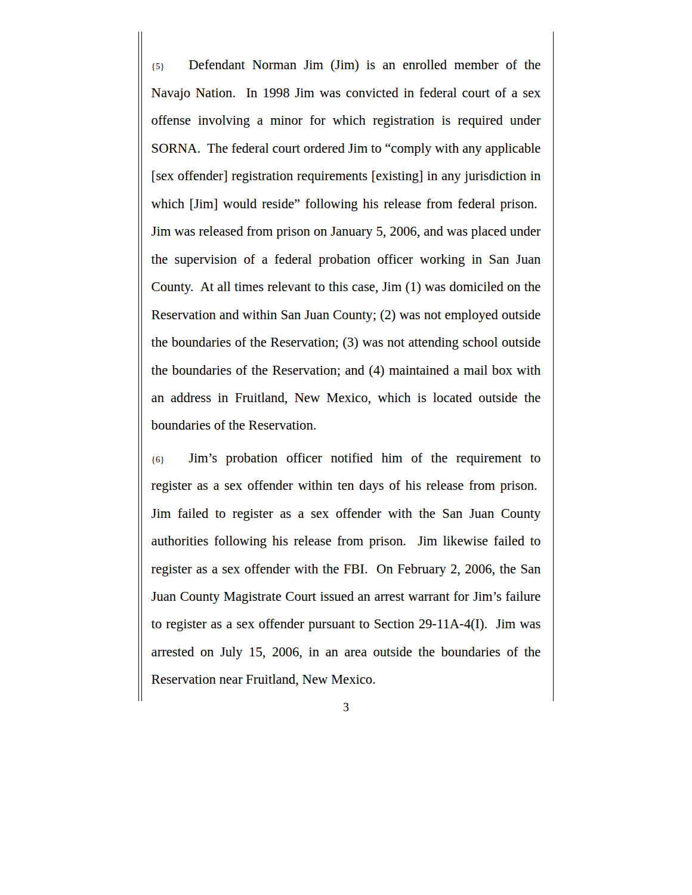{5} Defendant Norman Jim (Jim) is an enrolled member of the Navajo Nation. In 1998 Jim was convicted in federal court of a sex offense involving a minor for which registration is required under SORNA. The federal court ordered Jim to “comply with any applicable [sex offender] registration requirements [existing] in any jurisdiction in which [Jim] would reside” following his release from federal prison. Jim was released from prison on January 5, 2006, and was placed under the supervision of a federal probation officer working in San Juan County. At all times relevant to this case, Jim (1) was domiciled on the Reservation and within San Juan County; (2) was not employed outside the boundaries of the Reservation; (3) was not attending school outside the boundaries of the Reservation; and (4) maintained a mail box with an address in Fruitland, New Mexico, which is located outside the boundaries of the Reservation.
{6} Jim’s probation officer notified him of the requirement to register as a sex offender within ten days of his release from prison. Jim failed to register as a sex offender with the San Juan County authorities following his release from prison. Jim likewise failed to register as a sex offender with the FBI. On February 2, 2006, the San Juan County Magistrate Court issued an arrest warrant for Jim’s failure to register as a sex offender pursuant to Section 29-11A-4(I). Jim was arrested on July 15, 2006, in an area outside the boundaries of the Reservation near Fruitland, New Mexico.
3